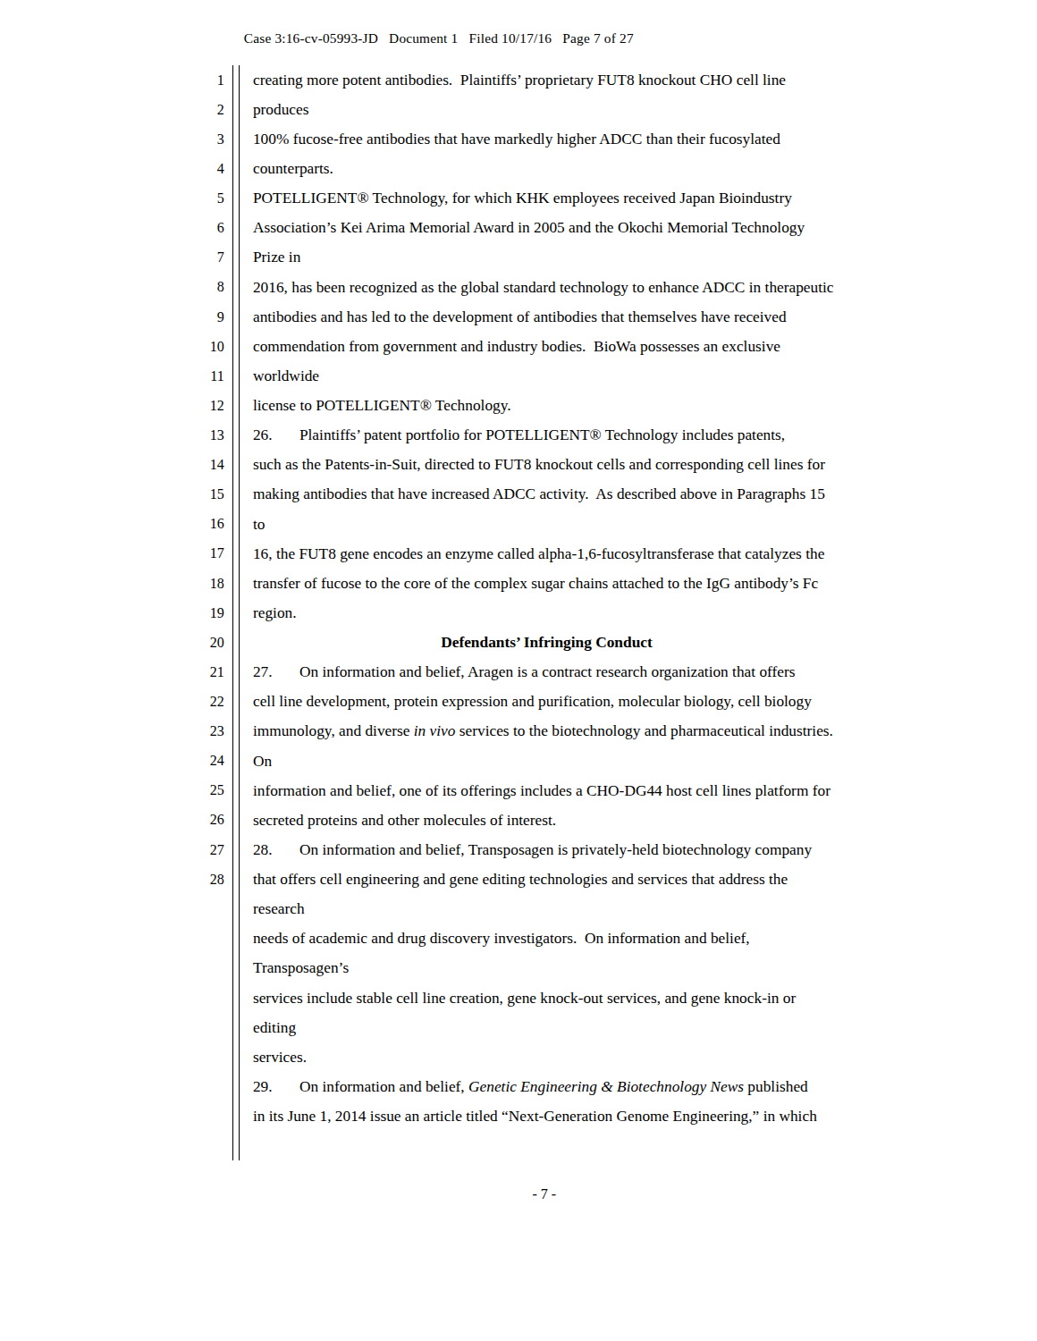Case 3:16-cv-05993-JD Document 1 Filed 10/17/16 Page 7 of 27
1
2
3
4
5
6
7
8
9
10
11
12
13
14
15
16
17
18
19
20
21
22
23
24
25
26
27
28
creating more potent antibodies. Plaintiffs’ proprietary FUT8 knockout CHO cell line produces
100% fucose-free antibodies that have markedly higher ADCC than their fucosylated counterparts.
POTELLIGENT® Technology, for which KHK employees received Japan Bioindustry
Association’s Kei Arima Memorial Award in 2005 and the Okochi Memorial Technology Prize in
2016, has been recognized as the global standard technology to enhance ADCC in therapeutic
antibodies and has led to the development of antibodies that themselves have received
commendation from government and industry bodies. BioWa possesses an exclusive worldwide
license to POTELLIGENT® Technology.
26. Plaintiffs’ patent portfolio for POTELLIGENT® Technology includes patents,
such as the Patents-in-Suit, directed to FUT8 knockout cells and corresponding cell lines for
making antibodies that have increased ADCC activity. As described above in Paragraphs 15 to
16, the FUT8 gene encodes an enzyme called alpha-1,6-fucosyltransferase that catalyzes the
transfer of fucose to the core of the complex sugar chains attached to the IgG antibody’s Fc
region.
Defendants’ Infringing Conduct
27. On information and belief, Aragen is a contract research organization that offers
cell line development, protein expression and purification, molecular biology, cell biology
immunology, and diverse in vivo services to the biotechnology and pharmaceutical industries. On
information and belief, one of its offerings includes a CHO-DG44 host cell lines platform for
secreted proteins and other molecules of interest.
28. On information and belief, Transposagen is privately-held biotechnology company
that offers cell engineering and gene editing technologies and services that address the research
needs of academic and drug discovery investigators. On information and belief, Transposagen’s
services include stable cell line creation, gene knock-out services, and gene knock-in or editing
services.
29. On information and belief, Genetic Engineering & Biotechnology News published
in its June 1, 2014 issue an article titled “Next-Generation Genome Engineering,” in which
- 7 -